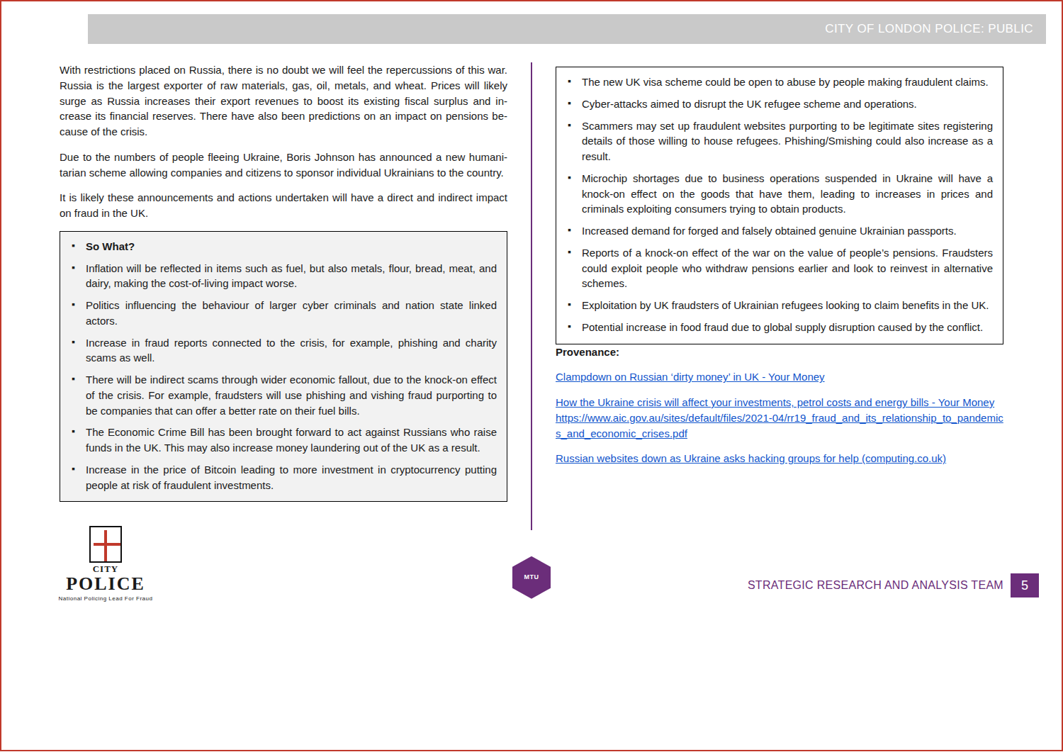CITY OF LONDON POLICE: PUBLIC
With restrictions placed on Russia, there is no doubt we will feel the repercussions of this war. Russia is the largest exporter of raw materials, gas, oil, metals, and wheat. Prices will likely surge as Russia increases their export revenues to boost its existing fiscal surplus and increase its financial reserves. There have also been predictions on an impact on pensions because of the crisis.
Due to the numbers of people fleeing Ukraine, Boris Johnson has announced a new humanitarian scheme allowing companies and citizens to sponsor individual Ukrainians to the country.
It is likely these announcements and actions undertaken will have a direct and indirect impact on fraud in the UK.
So What?
Inflation will be reflected in items such as fuel, but also metals, flour, bread, meat, and dairy, making the cost-of-living impact worse.
Politics influencing the behaviour of larger cyber criminals and nation state linked actors.
Increase in fraud reports connected to the crisis, for example, phishing and charity scams as well.
There will be indirect scams through wider economic fallout, due to the knock-on effect of the crisis. For example, fraudsters will use phishing and vishing fraud purporting to be companies that can offer a better rate on their fuel bills.
The Economic Crime Bill has been brought forward to act against Russians who raise funds in the UK. This may also increase money laundering out of the UK as a result.
Increase in the price of Bitcoin leading to more investment in cryptocurrency putting people at risk of fraudulent investments.
The new UK visa scheme could be open to abuse by people making fraudulent claims.
Cyber-attacks aimed to disrupt the UK refugee scheme and operations.
Scammers may set up fraudulent websites purporting to be legitimate sites registering details of those willing to house refugees. Phishing/Smishing could also increase as a result.
Microchip shortages due to business operations suspended in Ukraine will have a knock-on effect on the goods that have them, leading to increases in prices and criminals exploiting consumers trying to obtain products.
Increased demand for forged and falsely obtained genuine Ukrainian passports.
Reports of a knock-on effect of the war on the value of people’s pensions. Fraudsters could exploit people who withdraw pensions earlier and look to reinvest in alternative schemes.
Exploitation by UK fraudsters of Ukrainian refugees looking to claim benefits in the UK.
Potential increase in food fraud due to global supply disruption caused by the conflict.
Provenance:
Clampdown on Russian ‘dirty money’ in UK - Your Money
How the Ukraine crisis will affect your investments, petrol costs and energy bills - Your Money
https://www.aic.gov.au/sites/default/files/2021-04/rr19_fraud_and_its_relationship_to_pandemics_and_economic_crises.pdf
Russian websites down as Ukraine asks hacking groups for help (computing.co.uk)
CITYPOLICE
National Policing Lead For Fraud
MTU
STRATEGIC RESEARCH AND ANALYSIS TEAM 5